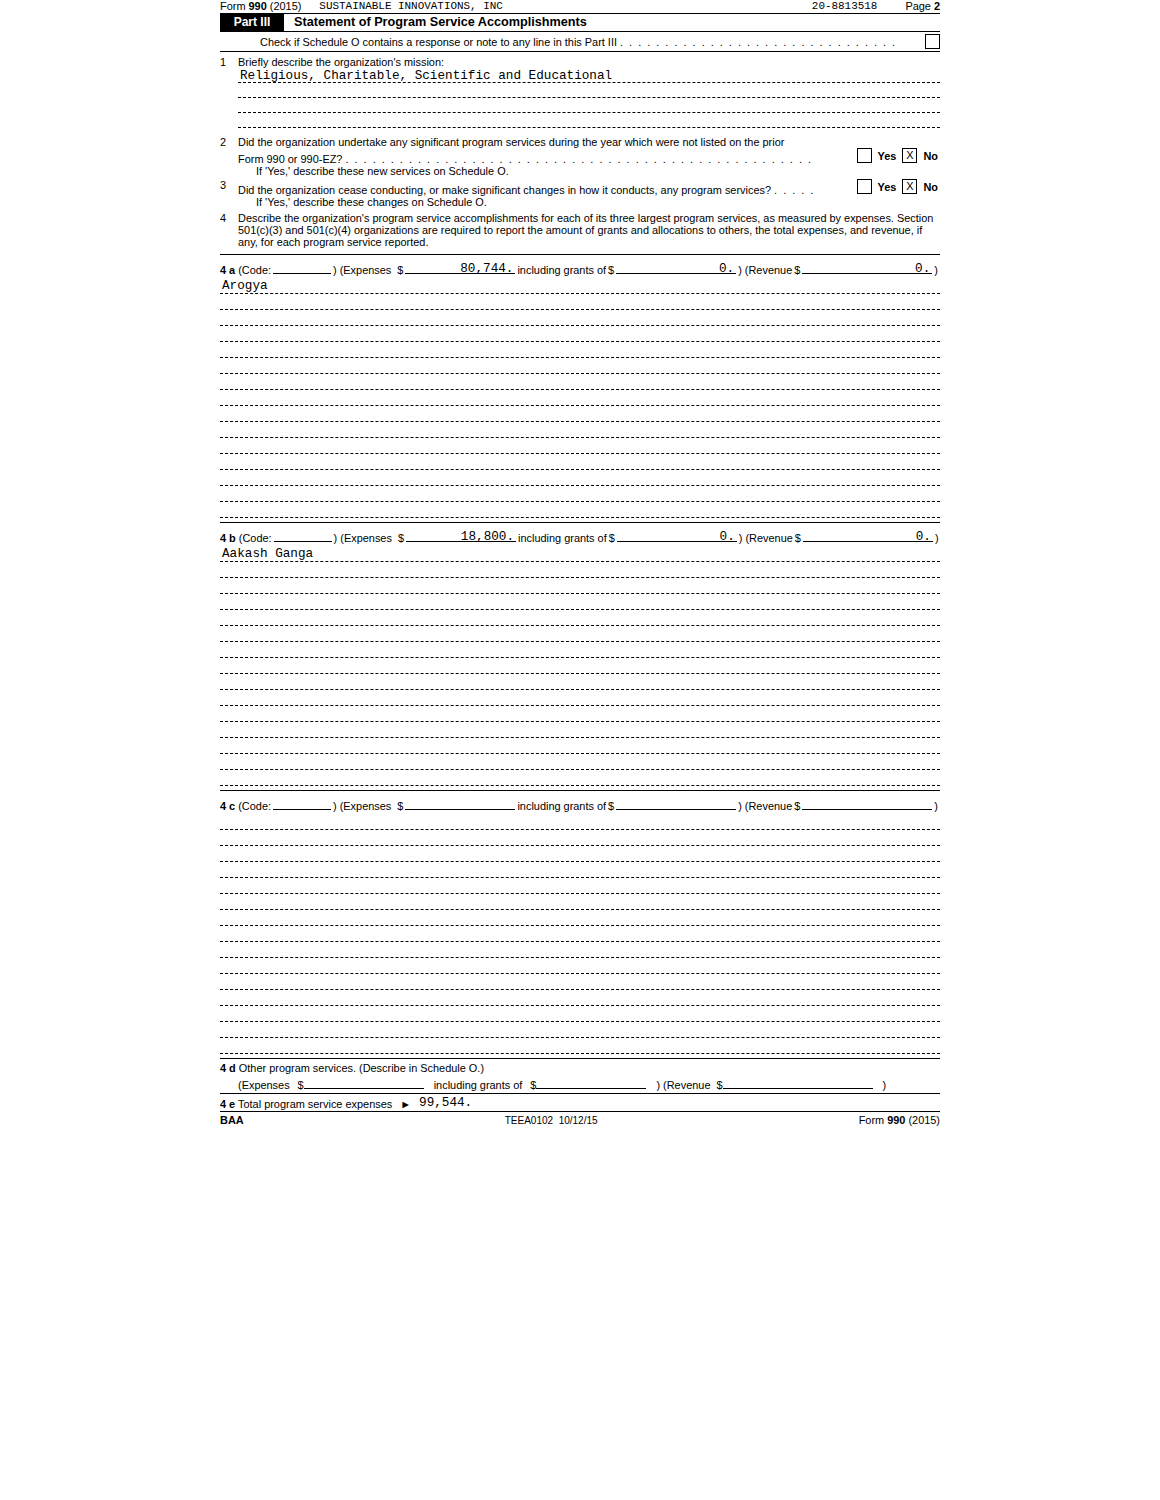Form 990 (2015)
SUSTAINABLE INNOVATIONS, INC
20-8813518
Page 2
Part III
Statement of Program Service Accomplishments
Check if Schedule O contains a response or note to any line in this Part III . . . . . . . . . . . . . . . . . . . . . . . . . . . . . . .
1
Briefly describe the organization's mission:
Religious, Charitable, Scientific and Educational
2
Did the organization undertake any significant program services during the year which were not listed on the prior
Form 990 or 990-EZ? . . . . . . . . . . . . . . . . . . . . . . . . . . . . . . . . . . . . . . . . . . . . . . . . . . . .
Yes XNo
If 'Yes,' describe these new services on Schedule O.
3
Did the organization cease conducting, or make significant changes in how it conducts, any program services? . . . . .
Yes XNo
If 'Yes,' describe these changes on Schedule O.
4
Describe the organization's program service accomplishments for each of its three largest program services, as measured by expenses. Section 501(c)(3) and 501(c)(4) organizations are required to report the amount of grants and allocations to others, the total expenses, and revenue, if any, for each program service reported.
4 a (Code:
) (Expenses $
80,744.
including grants of
$
0.
) (Revenue
$
0.
)
Arogya
4 b (Code:
) (Expenses $
18,800.
including grants of
$
0.
) (Revenue
$
0.
)
Aakash Ganga
4 c (Code:
) (Expenses $
including grants of
$
) (Revenue
$
)
4 d Other program services. (Describe in Schedule O.)
(Expenses
$
including grants of
$
) (Revenue
$
)
4 e Total program service expenses
►
99,544.
BAA
TEEA0102 10/12/15
Form 990 (2015)